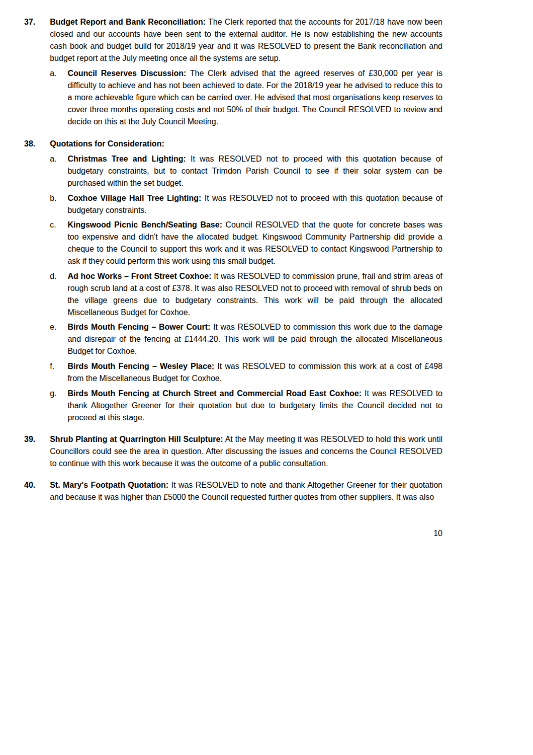37. Budget Report and Bank Reconciliation: The Clerk reported that the accounts for 2017/18 have now been closed and our accounts have been sent to the external auditor. He is now establishing the new accounts cash book and budget build for 2018/19 year and it was RESOLVED to present the Bank reconciliation and budget report at the July meeting once all the systems are setup.
a. Council Reserves Discussion: The Clerk advised that the agreed reserves of £30,000 per year is difficulty to achieve and has not been achieved to date. For the 2018/19 year he advised to reduce this to a more achievable figure which can be carried over. He advised that most organisations keep reserves to cover three months operating costs and not 50% of their budget. The Council RESOLVED to review and decide on this at the July Council Meeting.
38. Quotations for Consideration:
a. Christmas Tree and Lighting: It was RESOLVED not to proceed with this quotation because of budgetary constraints, but to contact Trimdon Parish Council to see if their solar system can be purchased within the set budget.
b. Coxhoe Village Hall Tree Lighting: It was RESOLVED not to proceed with this quotation because of budgetary constraints.
c. Kingswood Picnic Bench/Seating Base: Council RESOLVED that the quote for concrete bases was too expensive and didn't have the allocated budget. Kingswood Community Partnership did provide a cheque to the Council to support this work and it was RESOLVED to contact Kingswood Partnership to ask if they could perform this work using this small budget.
d. Ad hoc Works – Front Street Coxhoe: It was RESOLVED to commission prune, frail and strim areas of rough scrub land at a cost of £378. It was also RESOLVED not to proceed with removal of shrub beds on the village greens due to budgetary constraints. This work will be paid through the allocated Miscellaneous Budget for Coxhoe.
e. Birds Mouth Fencing – Bower Court: It was RESOLVED to commission this work due to the damage and disrepair of the fencing at £1444.20. This work will be paid through the allocated Miscellaneous Budget for Coxhoe.
f. Birds Mouth Fencing – Wesley Place: It was RESOLVED to commission this work at a cost of £498 from the Miscellaneous Budget for Coxhoe.
g. Birds Mouth Fencing at Church Street and Commercial Road East Coxhoe: It was RESOLVED to thank Altogether Greener for their quotation but due to budgetary limits the Council decided not to proceed at this stage.
39. Shrub Planting at Quarrington Hill Sculpture: At the May meeting it was RESOLVED to hold this work until Councillors could see the area in question. After discussing the issues and concerns the Council RESOLVED to continue with this work because it was the outcome of a public consultation.
40. St. Mary's Footpath Quotation: It was RESOLVED to note and thank Altogether Greener for their quotation and because it was higher than £5000 the Council requested further quotes from other suppliers. It was also
10